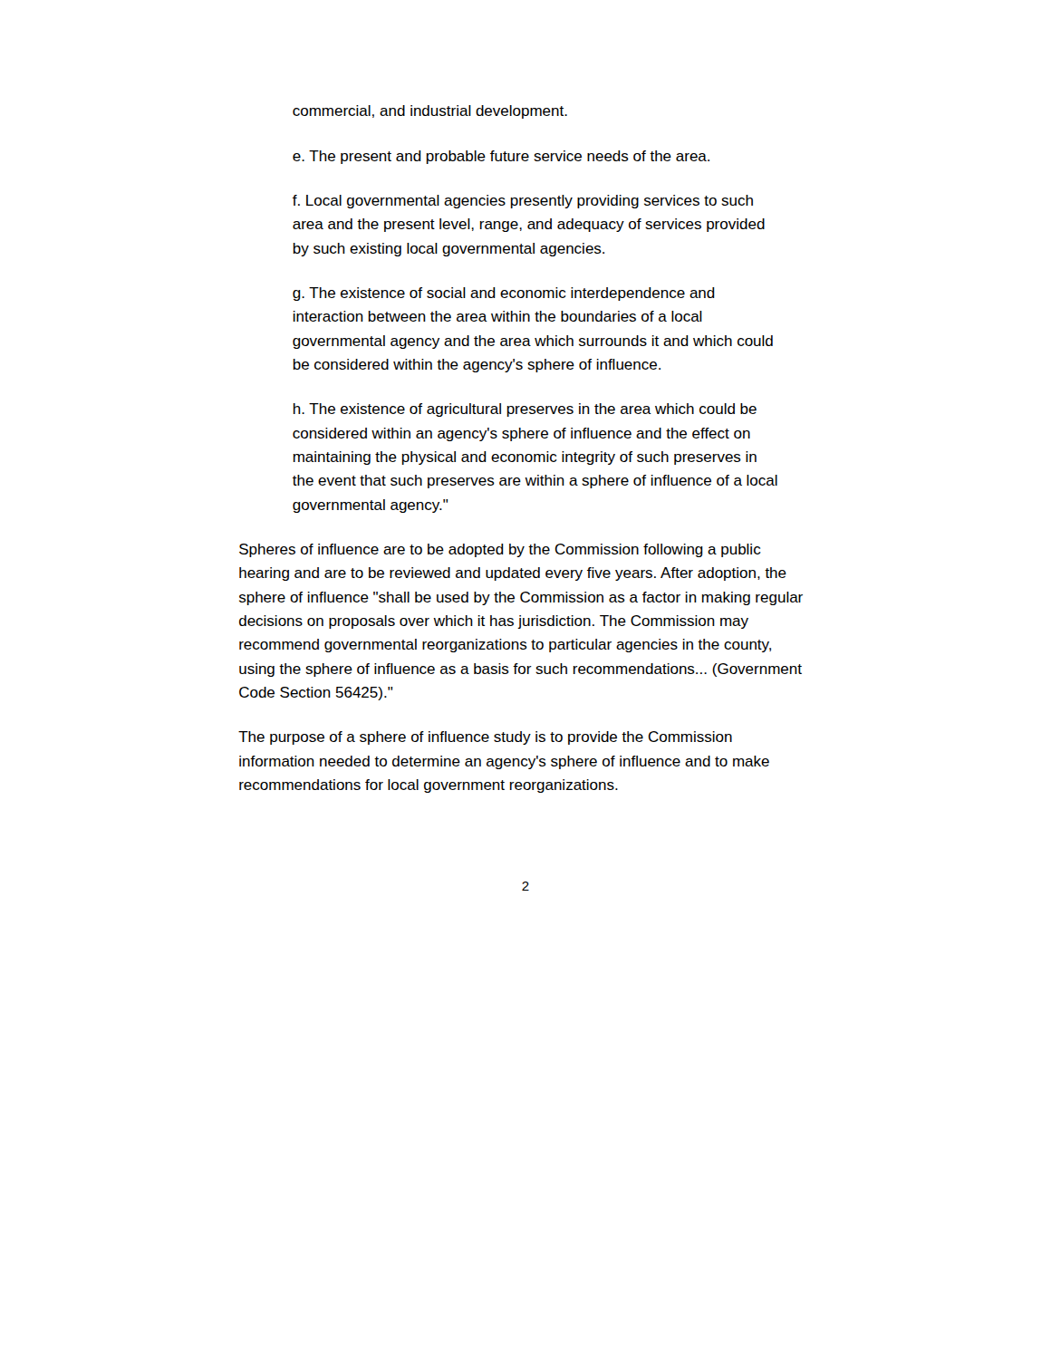commercial, and industrial development.
e. The present and probable future service needs of the area.
f. Local governmental agencies presently providing services to such area and the present level, range, and adequacy of services provided by such existing local governmental agencies.
g. The existence of social and economic interdependence and interaction between the area within the boundaries of a local governmental agency and the area which surrounds it and which could be considered within the agency's sphere of influence.
h. The existence of agricultural preserves in the area which could be considered within an agency's sphere of influence and the effect on maintaining the physical and economic integrity of such preserves in the event that such preserves are within a sphere of influence of a local governmental agency."
Spheres of influence are to be adopted by the Commission following a public hearing and are to be reviewed and updated every five years. After adoption, the sphere of influence "shall be used by the Commission as a factor in making regular decisions on proposals over which it has jurisdiction. The Commission may recommend governmental reorganizations to particular agencies in the county, using the sphere of influence as a basis for such recommendations... (Government Code Section 56425)."
The purpose of a sphere of influence study is to provide the Commission information needed to determine an agency's sphere of influence and to make recommendations for local government reorganizations.
2